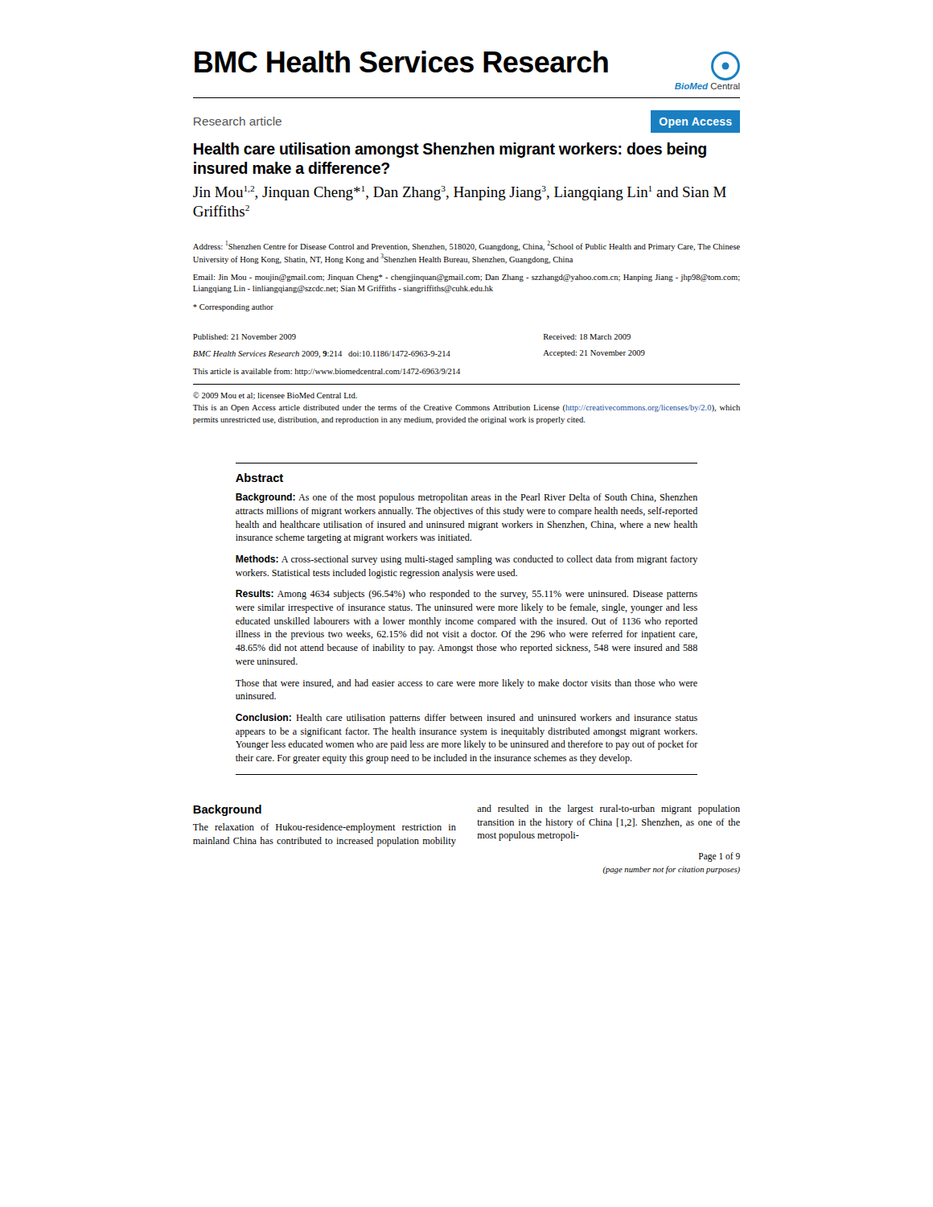BMC Health Services Research
BioMed Central
Research article
Open Access
Health care utilisation amongst Shenzhen migrant workers: does being insured make a difference?
Jin Mou1,2, Jinquan Cheng*1, Dan Zhang3, Hanping Jiang3, Liangqiang Lin1 and Sian M Griffiths2
Address: 1Shenzhen Centre for Disease Control and Prevention, Shenzhen, 518020, Guangdong, China, 2School of Public Health and Primary Care, The Chinese University of Hong Kong, Shatin, NT, Hong Kong and 3Shenzhen Health Bureau, Shenzhen, Guangdong, China
Email: Jin Mou - moujin@gmail.com; Jinquan Cheng* - chengjinquan@gmail.com; Dan Zhang - szzhangd@yahoo.com.cn; Hanping Jiang - jhp98@tom.com; Liangqiang Lin - linliangqiang@szcdc.net; Sian M Griffiths - siangriffiths@cuhk.edu.hk
* Corresponding author
Published: 21 November 2009
BMC Health Services Research 2009, 9:214 doi:10.1186/1472-6963-9-214
This article is available from: http://www.biomedcentral.com/1472-6963/9/214
Received: 18 March 2009
Accepted: 21 November 2009
© 2009 Mou et al; licensee BioMed Central Ltd.
This is an Open Access article distributed under the terms of the Creative Commons Attribution License (http://creativecommons.org/licenses/by/2.0), which permits unrestricted use, distribution, and reproduction in any medium, provided the original work is properly cited.
Abstract
Background: As one of the most populous metropolitan areas in the Pearl River Delta of South China, Shenzhen attracts millions of migrant workers annually. The objectives of this study were to compare health needs, self-reported health and healthcare utilisation of insured and uninsured migrant workers in Shenzhen, China, where a new health insurance scheme targeting at migrant workers was initiated.
Methods: A cross-sectional survey using multi-staged sampling was conducted to collect data from migrant factory workers. Statistical tests included logistic regression analysis were used.
Results: Among 4634 subjects (96.54%) who responded to the survey, 55.11% were uninsured. Disease patterns were similar irrespective of insurance status. The uninsured were more likely to be female, single, younger and less educated unskilled labourers with a lower monthly income compared with the insured. Out of 1136 who reported illness in the previous two weeks, 62.15% did not visit a doctor. Of the 296 who were referred for inpatient care, 48.65% did not attend because of inability to pay. Amongst those who reported sickness, 548 were insured and 588 were uninsured.
Those that were insured, and had easier access to care were more likely to make doctor visits than those who were uninsured.
Conclusion: Health care utilisation patterns differ between insured and uninsured workers and insurance status appears to be a significant factor. The health insurance system is inequitably distributed amongst migrant workers. Younger less educated women who are paid less are more likely to be uninsured and therefore to pay out of pocket for their care. For greater equity this group need to be included in the insurance schemes as they develop.
Background
The relaxation of Hukou-residence-employment restriction in mainland China has contributed to increased population mobility and resulted in the largest rural-to-urban migrant population transition in the history of China [1,2]. Shenzhen, as one of the most populous metropoli-
Page 1 of 9
(page number not for citation purposes)